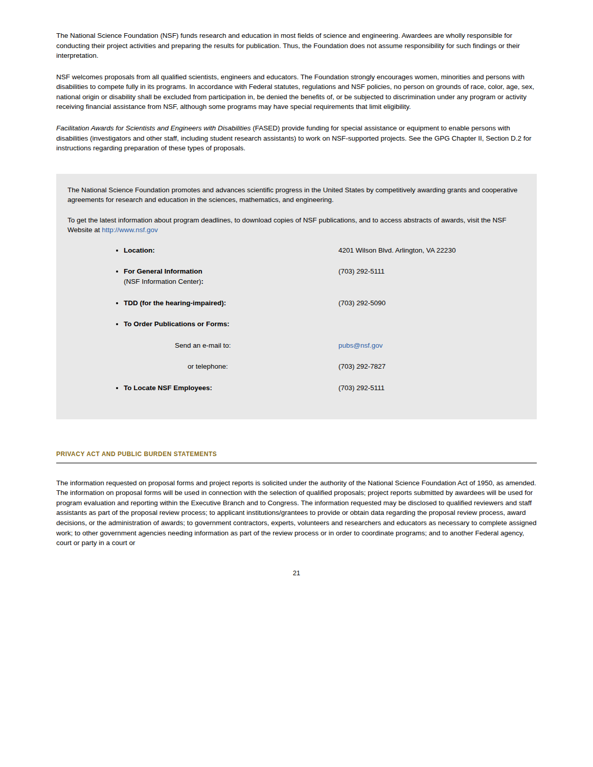The National Science Foundation (NSF) funds research and education in most fields of science and engineering. Awardees are wholly responsible for conducting their project activities and preparing the results for publication. Thus, the Foundation does not assume responsibility for such findings or their interpretation.
NSF welcomes proposals from all qualified scientists, engineers and educators. The Foundation strongly encourages women, minorities and persons with disabilities to compete fully in its programs. In accordance with Federal statutes, regulations and NSF policies, no person on grounds of race, color, age, sex, national origin or disability shall be excluded from participation in, be denied the benefits of, or be subjected to discrimination under any program or activity receiving financial assistance from NSF, although some programs may have special requirements that limit eligibility.
Facilitation Awards for Scientists and Engineers with Disabilities (FASED) provide funding for special assistance or equipment to enable persons with disabilities (investigators and other staff, including student research assistants) to work on NSF-supported projects. See the GPG Chapter II, Section D.2 for instructions regarding preparation of these types of proposals.
The National Science Foundation promotes and advances scientific progress in the United States by competitively awarding grants and cooperative agreements for research and education in the sciences, mathematics, and engineering.
To get the latest information about program deadlines, to download copies of NSF publications, and to access abstracts of awards, visit the NSF Website at http://www.nsf.gov
Location:
4201 Wilson Blvd. Arlington, VA 22230
For General Information
(NSF Information Center):
(703) 292-5111
TDD (for the hearing-impaired):
(703) 292-5090
To Order Publications or Forms:
Send an e-mail to:
pubs@nsf.gov
or telephone:
(703) 292-7827
To Locate NSF Employees:
(703) 292-5111
Privacy Act and Public Burden Statements
The information requested on proposal forms and project reports is solicited under the authority of the National Science Foundation Act of 1950, as amended. The information on proposal forms will be used in connection with the selection of qualified proposals; project reports submitted by awardees will be used for program evaluation and reporting within the Executive Branch and to Congress. The information requested may be disclosed to qualified reviewers and staff assistants as part of the proposal review process; to applicant institutions/grantees to provide or obtain data regarding the proposal review process, award decisions, or the administration of awards; to government contractors, experts, volunteers and researchers and educators as necessary to complete assigned work; to other government agencies needing information as part of the review process or in order to coordinate programs; and to another Federal agency, court or party in a court or
21